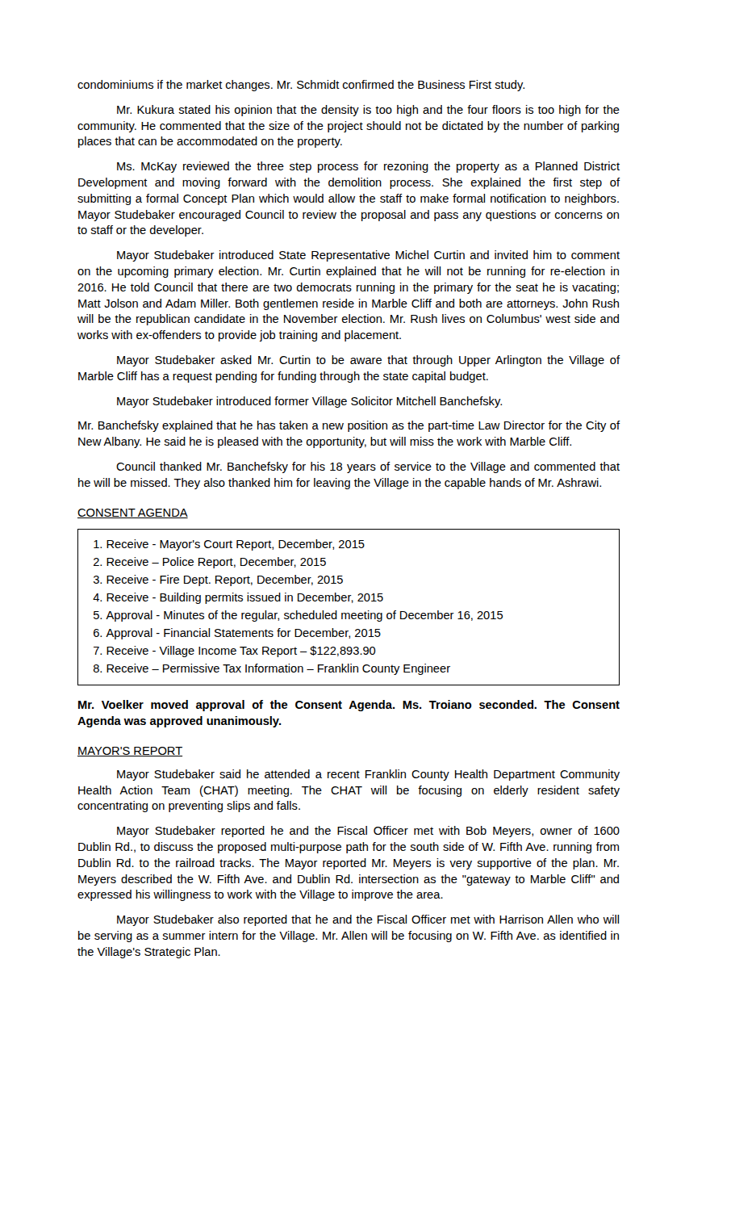condominiums if the market changes. Mr. Schmidt confirmed the Business First study.
Mr. Kukura stated his opinion that the density is too high and the four floors is too high for the community. He commented that the size of the project should not be dictated by the number of parking places that can be accommodated on the property.
Ms. McKay reviewed the three step process for rezoning the property as a Planned District Development and moving forward with the demolition process. She explained the first step of submitting a formal Concept Plan which would allow the staff to make formal notification to neighbors. Mayor Studebaker encouraged Council to review the proposal and pass any questions or concerns on to staff or the developer.
Mayor Studebaker introduced State Representative Michel Curtin and invited him to comment on the upcoming primary election. Mr. Curtin explained that he will not be running for re-election in 2016. He told Council that there are two democrats running in the primary for the seat he is vacating; Matt Jolson and Adam Miller. Both gentlemen reside in Marble Cliff and both are attorneys. John Rush will be the republican candidate in the November election. Mr. Rush lives on Columbus' west side and works with ex-offenders to provide job training and placement.
Mayor Studebaker asked Mr. Curtin to be aware that through Upper Arlington the Village of Marble Cliff has a request pending for funding through the state capital budget.
Mayor Studebaker introduced former Village Solicitor Mitchell Banchefsky.
Mr. Banchefsky explained that he has taken a new position as the part-time Law Director for the City of New Albany. He said he is pleased with the opportunity, but will miss the work with Marble Cliff.
Council thanked Mr. Banchefsky for his 18 years of service to the Village and commented that he will be missed. They also thanked him for leaving the Village in the capable hands of Mr. Ashrawi.
CONSENT AGENDA
Receive - Mayor's Court Report, December, 2015
Receive – Police Report, December, 2015
Receive - Fire Dept. Report, December, 2015
Receive - Building permits issued in December, 2015
Approval - Minutes of the regular, scheduled meeting of December 16, 2015
Approval - Financial Statements for December, 2015
Receive - Village Income Tax Report – $122,893.90
Receive – Permissive Tax Information – Franklin County Engineer
Mr. Voelker moved approval of the Consent Agenda. Ms. Troiano seconded. The Consent Agenda was approved unanimously.
MAYOR'S REPORT
Mayor Studebaker said he attended a recent Franklin County Health Department Community Health Action Team (CHAT) meeting. The CHAT will be focusing on elderly resident safety concentrating on preventing slips and falls.
Mayor Studebaker reported he and the Fiscal Officer met with Bob Meyers, owner of 1600 Dublin Rd., to discuss the proposed multi-purpose path for the south side of W. Fifth Ave. running from Dublin Rd. to the railroad tracks. The Mayor reported Mr. Meyers is very supportive of the plan. Mr. Meyers described the W. Fifth Ave. and Dublin Rd. intersection as the "gateway to Marble Cliff" and expressed his willingness to work with the Village to improve the area.
Mayor Studebaker also reported that he and the Fiscal Officer met with Harrison Allen who will be serving as a summer intern for the Village. Mr. Allen will be focusing on W. Fifth Ave. as identified in the Village's Strategic Plan.